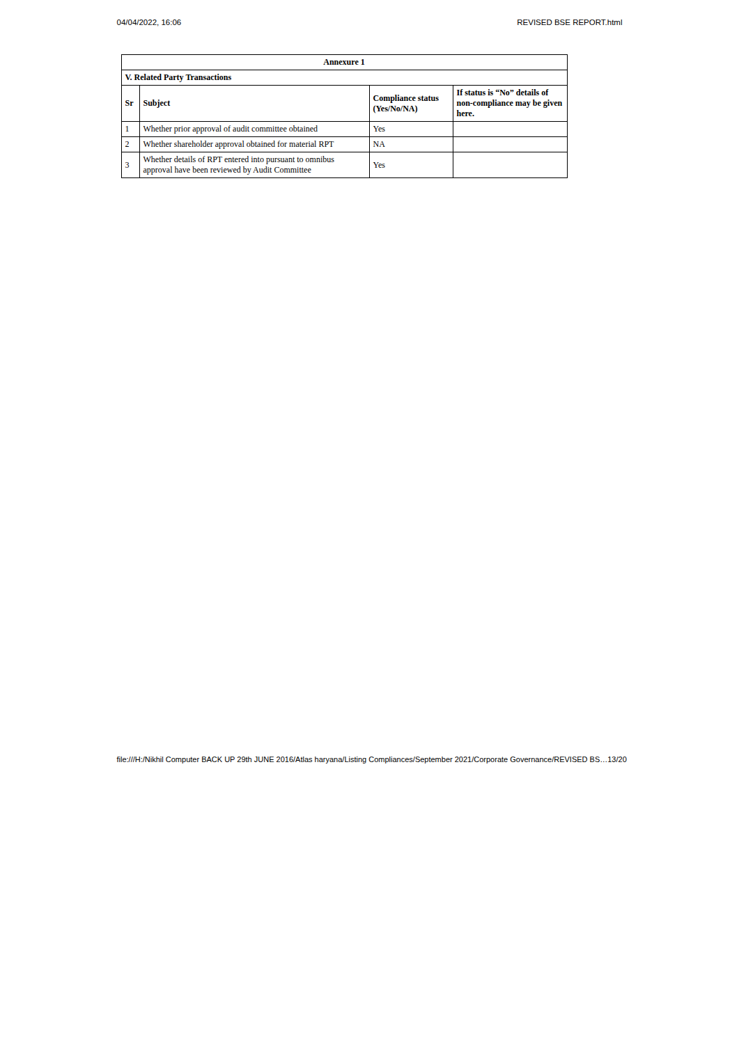04/04/2022, 16:06
REVISED BSE REPORT.html
| Annexure 1 |
| V. Related Party Transactions |
| Sr | Subject | Compliance status (Yes/No/NA) | If status is “No” details of non-compliance may be given here. |
| 1 | Whether prior approval of audit committee obtained | Yes | |
| 2 | Whether shareholder approval obtained for material RPT | NA | |
| 3 | Whether details of RPT entered into pursuant to omnibus approval have been reviewed by Audit Committee | Yes | |
file:///H:/Nikhil Computer BACK UP 29th JUNE 2016/Atlas haryana/Listing Compliances/September 2021/Corporate Governance/REVISED BS…
13/20